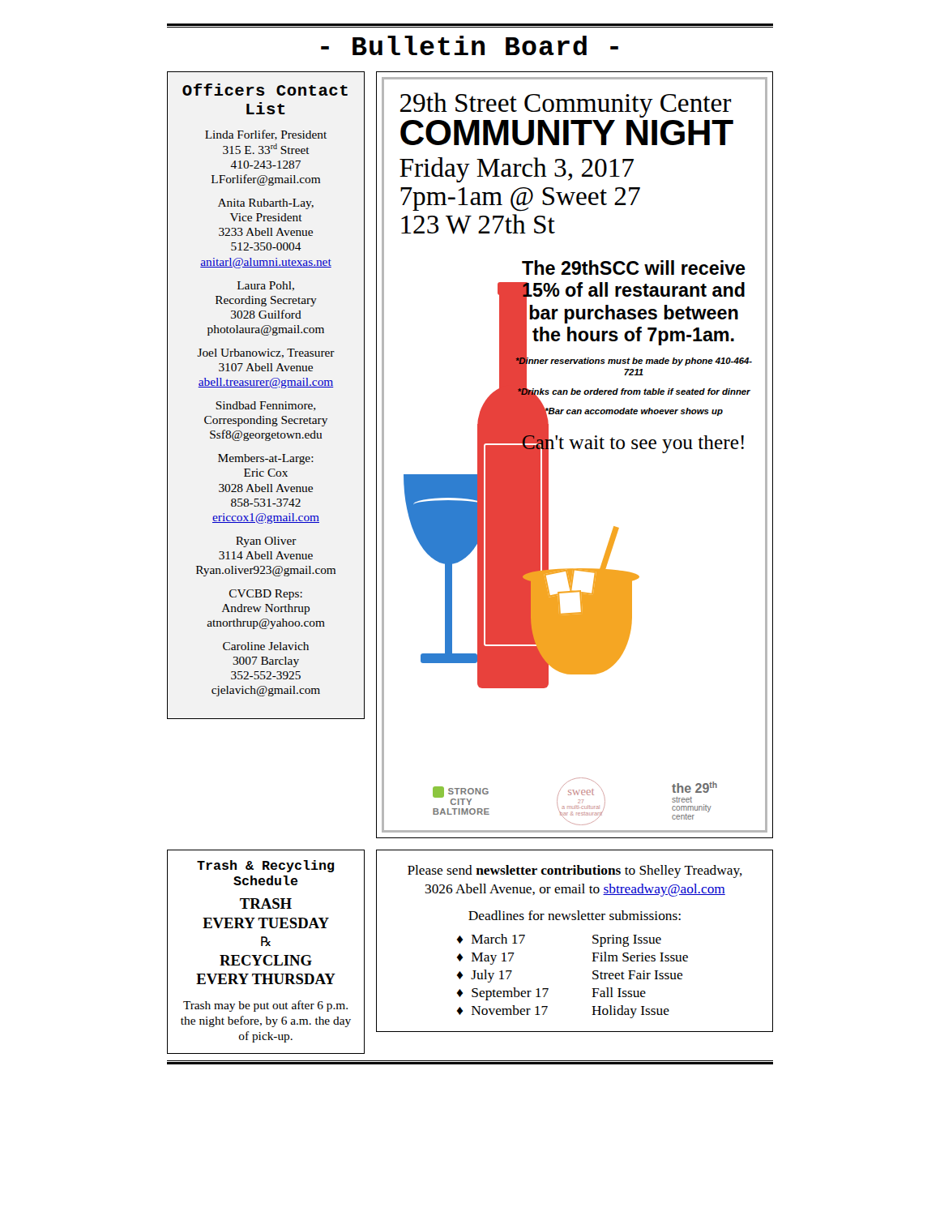- Bulletin Board -
Officers Contact List
Linda Forlifer, President
315 E. 33rd Street
410-243-1287
LForlifer@gmail.com
Anita Rubarth-Lay,
Vice President
3233 Abell Avenue
512-350-0004
anitarl@alumni.utexas.net
Laura Pohl,
Recording Secretary
3028 Guilford
photolaura@gmail.com
Joel Urbanowicz, Treasurer
3107 Abell Avenue
abell.treasurer@gmail.com
Sindbad Fennimore,
Corresponding Secretary
Ssf8@georgetown.edu
Members-at-Large:
Eric Cox
3028 Abell Avenue
858-531-3742
ericcox1@gmail.com
Ryan Oliver
3114 Abell Avenue
Ryan.oliver923@gmail.com
CVCBD Reps:
Andrew Northrup
atnorthrup@yahoo.com
Caroline Jelavich
3007 Barclay
352-552-3925
cjelavich@gmail.com
29th Street Community Center
COMMUNITY NIGHT
Friday March 3, 2017
7pm-1am @ Sweet 27
123 W 27th St
The 29thSCC will receive 15% of all restaurant and bar purchases between the hours of 7pm-1am.
*Dinner reservations must be made by phone 410-464-7211
*Drinks can be ordered from table if seated for dinner
*Bar can accomodate whoever shows up
Can't wait to see you there!
STRONG
CITY
BALTIMORE
sweet27
a multi-cultural bar & restaurant
the 29th
street
community
center
Trash & Recycling Schedule
TRASH
EVERY TUESDAY
℞
RECYCLING
EVERY THURSDAY
Trash may be put out after 6 p.m. the night before, by 6 a.m. the day of pick-up.
Please send newsletter contributions to Shelley Treadway,
3026 Abell Avenue, or email to sbtreadway@aol.com
Deadlines for newsletter submissions:
| ♦ | March 17 | Spring Issue |
| ♦ | May 17 | Film Series Issue |
| ♦ | July 17 | Street Fair Issue |
| ♦ | September 17 | Fall Issue |
| ♦ | November 17 | Holiday Issue |